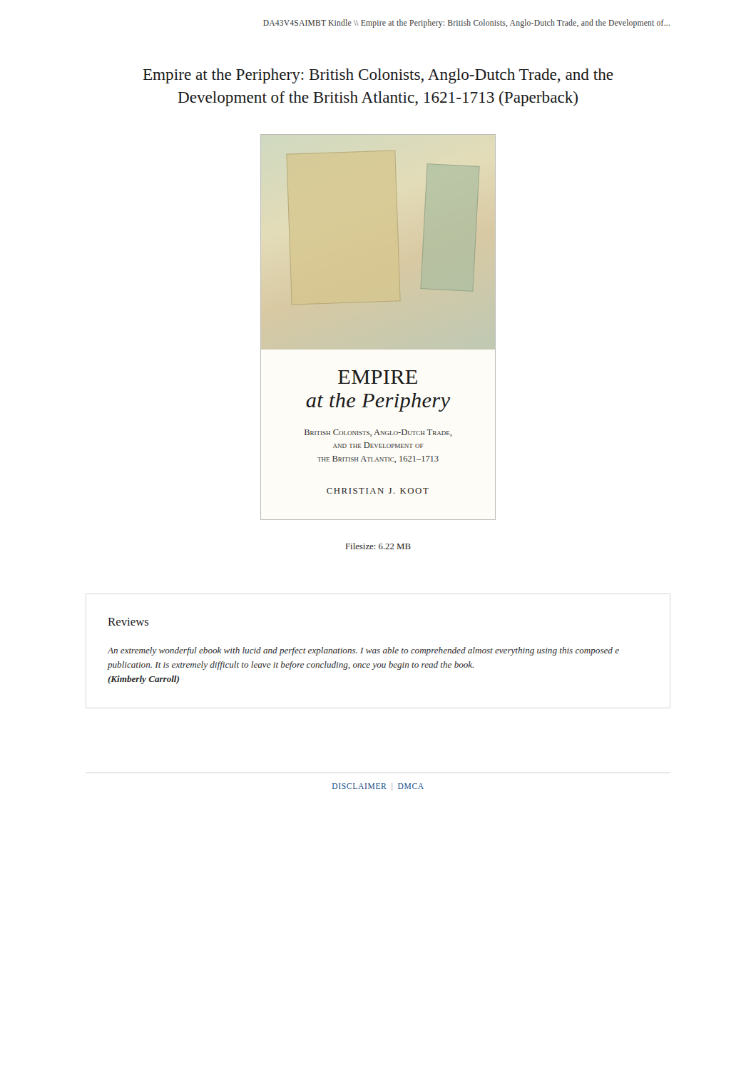DA43V4SAIMBT Kindle \\ Empire at the Periphery: British Colonists, Anglo-Dutch Trade, and the Development of...
Empire at the Periphery: British Colonists, Anglo-Dutch Trade, and the Development of the British Atlantic, 1621-1713 (Paperback)
EMPIRE
at the Periphery
British Colonists, Anglo-Dutch Trade,
and the Development of
the British Atlantic, 1621–1713
CHRISTIAN J. KOOT
Filesize: 6.22 MB
Reviews
An extremely wonderful ebook with lucid and perfect explanations. I was able to comprehended almost everything using this composed e publication. It is extremely difficult to leave it before concluding, once you begin to read the book.
(Kimberly Carroll)
DISCLAIMER|DMCA